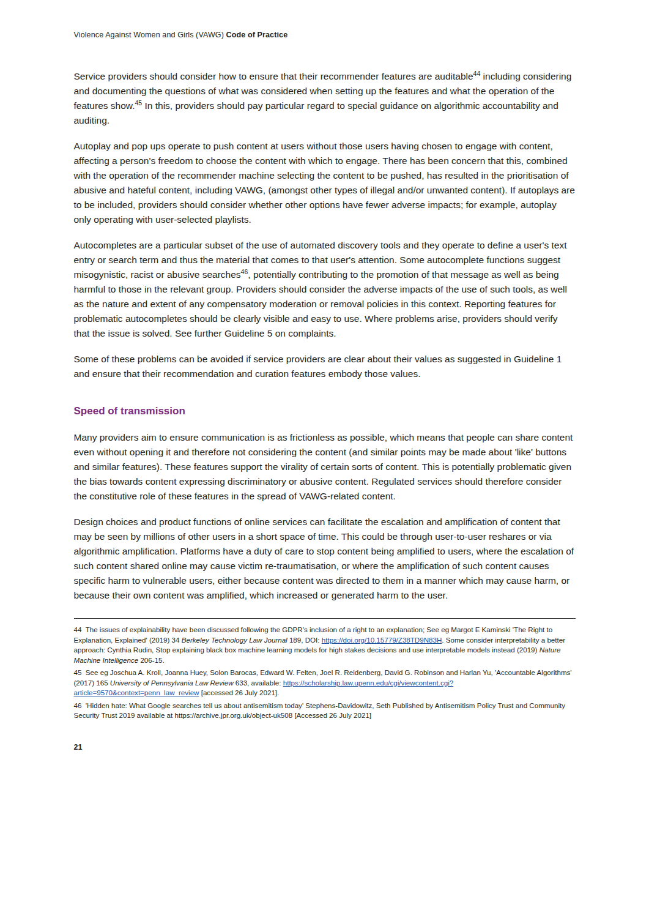Violence Against Women and Girls (VAWG) Code of Practice
Service providers should consider how to ensure that their recommender features are auditable44 including considering and documenting the questions of what was considered when setting up the features and what the operation of the features show.45 In this, providers should pay particular regard to special guidance on algorithmic accountability and auditing.
Autoplay and pop ups operate to push content at users without those users having chosen to engage with content, affecting a person's freedom to choose the content with which to engage. There has been concern that this, combined with the operation of the recommender machine selecting the content to be pushed, has resulted in the prioritisation of abusive and hateful content, including VAWG, (amongst other types of illegal and/or unwanted content). If autoplays are to be included, providers should consider whether other options have fewer adverse impacts; for example, autoplay only operating with user-selected playlists.
Autocompletes are a particular subset of the use of automated discovery tools and they operate to define a user's text entry or search term and thus the material that comes to that user's attention. Some autocomplete functions suggest misogynistic, racist or abusive searches46, potentially contributing to the promotion of that message as well as being harmful to those in the relevant group. Providers should consider the adverse impacts of the use of such tools, as well as the nature and extent of any compensatory moderation or removal policies in this context. Reporting features for problematic autocompletes should be clearly visible and easy to use. Where problems arise, providers should verify that the issue is solved. See further Guideline 5 on complaints.
Some of these problems can be avoided if service providers are clear about their values as suggested in Guideline 1 and ensure that their recommendation and curation features embody those values.
Speed of transmission
Many providers aim to ensure communication is as frictionless as possible, which means that people can share content even without opening it and therefore not considering the content (and similar points may be made about 'like' buttons and similar features). These features support the virality of certain sorts of content. This is potentially problematic given the bias towards content expressing discriminatory or abusive content. Regulated services should therefore consider the constitutive role of these features in the spread of VAWG-related content.
Design choices and product functions of online services can facilitate the escalation and amplification of content that may be seen by millions of other users in a short space of time. This could be through user-to-user reshares or via algorithmic amplification. Platforms have a duty of care to stop content being amplified to users, where the escalation of such content shared online may cause victim re-traumatisation, or where the amplification of such content causes specific harm to vulnerable users, either because content was directed to them in a manner which may cause harm, or because their own content was amplified, which increased or generated harm to the user.
44 The issues of explainability have been discussed following the GDPR's inclusion of a right to an explanation; See eg Margot E Kaminski 'The Right to Explanation, Explained' (2019) 34 Berkeley Technology Law Journal 189, DOI: https://doi.org/10.15779/Z38TD9N83H. Some consider interpretability a better approach: Cynthia Rudin, Stop explaining black box machine learning models for high stakes decisions and use interpretable models instead (2019) Nature Machine Intelligence 206-15.
45 See eg Joschua A. Kroll, Joanna Huey, Solon Barocas, Edward W. Felten, Joel R. Reidenberg, David G. Robinson and Harlan Yu, 'Accountable Algorithms' (2017) 165 University of Pennsylvania Law Review 633, available: https://scholarship.law.upenn.edu/cgi/viewcontent.cgi?article=9570&context=penn_law_review [accessed 26 July 2021].
46 'Hidden hate: What Google searches tell us about antisemitism today' Stephens-Davidowitz, Seth Published by Antisemitism Policy Trust and Community Security Trust 2019 available at https://archive.jpr.org.uk/object-uk508 [Accessed 26 July 2021]
21